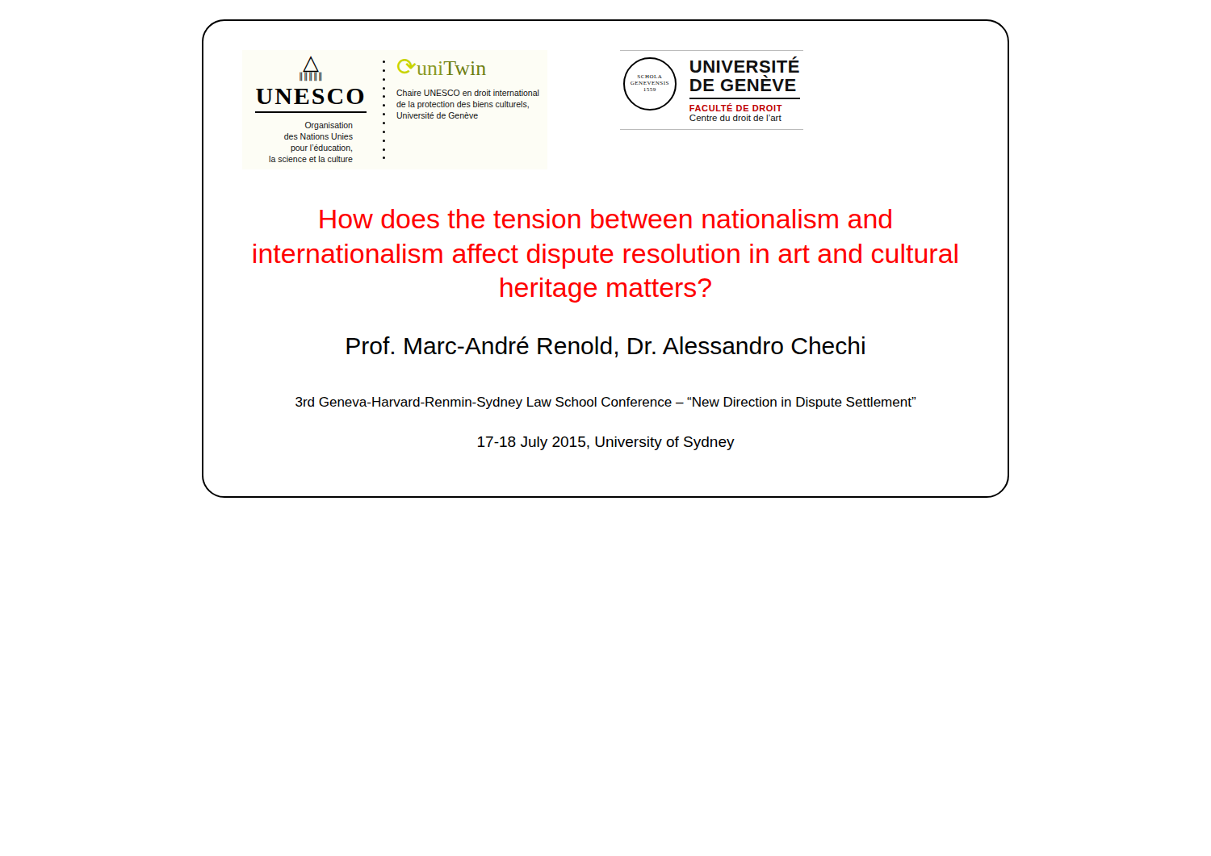△
∥∥∥∥∥
UNESCO
Organisation
des Nations Unies
pour l’éducation,
la science et la culture
⟳uniTwin
Chaire UNESCO en droit international
de la protection des biens culturels,
Université de Genève
SCHOLA
GENEVENSIS
1559
UNIVERSITÉ
DE GENÈVE
FACULTÉ DE DROIT
Centre du droit de l’art
How does the tension between nationalism and internationalism affect dispute resolution in art and cultural heritage matters?
Prof. Marc-André Renold, Dr. Alessandro Chechi
3rd Geneva-Harvard-Renmin-Sydney Law School Conference – “New Direction in Dispute Settlement”
17-18 July 2015, University of Sydney